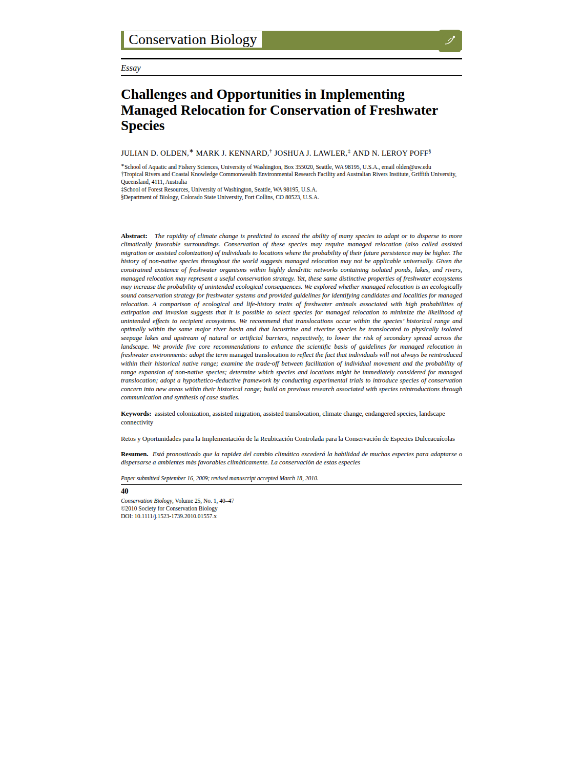Conservation Biology
Essay
Challenges and Opportunities in Implementing Managed Relocation for Conservation of Freshwater Species
JULIAN D. OLDEN,∗ MARK J. KENNARD,† JOSHUA J. LAWLER,‡ AND N. LEROY POFF§
∗School of Aquatic and Fishery Sciences, University of Washington, Box 355020, Seattle, WA 98195, U.S.A., email olden@uw.edu
†Tropical Rivers and Coastal Knowledge Commonwealth Environmental Research Facility and Australian Rivers Institute, Griffith University, Queensland, 4111, Australia
‡School of Forest Resources, University of Washington, Seattle, WA 98195, U.S.A.
§Department of Biology, Colorado State University, Fort Collins, CO 80523, U.S.A.
Abstract: The rapidity of climate change is predicted to exceed the ability of many species to adapt or to disperse to more climatically favorable surroundings. Conservation of these species may require managed relocation (also called assisted migration or assisted colonization) of individuals to locations where the probability of their future persistence may be higher. The history of non-native species throughout the world suggests managed relocation may not be applicable universally. Given the constrained existence of freshwater organisms within highly dendritic networks containing isolated ponds, lakes, and rivers, managed relocation may represent a useful conservation strategy. Yet, these same distinctive properties of freshwater ecosystems may increase the probability of unintended ecological consequences. We explored whether managed relocation is an ecologically sound conservation strategy for freshwater systems and provided guidelines for identifying candidates and localities for managed relocation. A comparison of ecological and life-history traits of freshwater animals associated with high probabilities of extirpation and invasion suggests that it is possible to select species for managed relocation to minimize the likelihood of unintended effects to recipient ecosystems. We recommend that translocations occur within the species’ historical range and optimally within the same major river basin and that lacustrine and riverine species be translocated to physically isolated seepage lakes and upstream of natural or artificial barriers, respectively, to lower the risk of secondary spread across the landscape. We provide five core recommendations to enhance the scientific basis of guidelines for managed relocation in freshwater environments: adopt the term managed translocation to reflect the fact that individuals will not always be reintroduced within their historical native range; examine the trade-off between facilitation of individual movement and the probability of range expansion of non-native species; determine which species and locations might be immediately considered for managed translocation; adopt a hypothetico-deductive framework by conducting experimental trials to introduce species of conservation concern into new areas within their historical range; build on previous research associated with species reintroductions through communication and synthesis of case studies.
Keywords: assisted colonization, assisted migration, assisted translocation, climate change, endangered species, landscape connectivity
Retos y Oportunidades para la Implementación de la Reubicación Controlada para la Conservación de Especies Dulceacuícolas
Resumen. Está pronosticado que la rapidez del cambio climático excederá la habilidad de muchas especies para adaptarse o dispersarse a ambientes más favorables climáticamente. La conservación de estas especies
Paper submitted September 16, 2009; revised manuscript accepted March 18, 2010.
40
Conservation Biology, Volume 25, No. 1, 40–47
©2010 Society for Conservation Biology
DOI: 10.1111/j.1523-1739.2010.01557.x